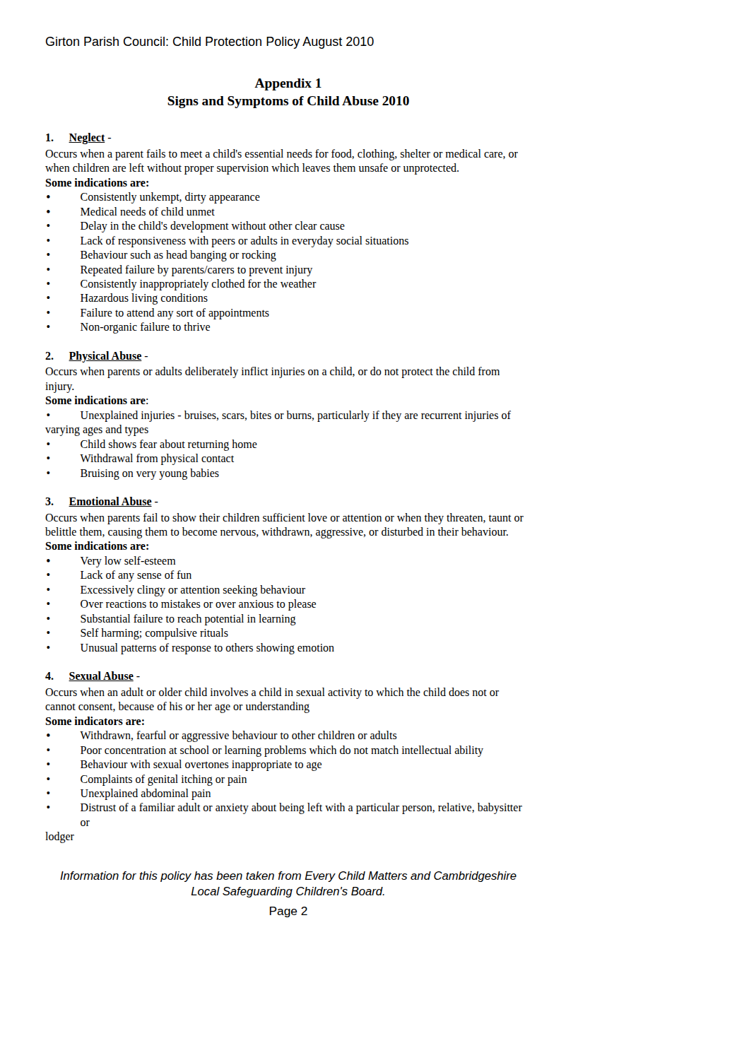Girton Parish Council: Child Protection Policy August 2010
Appendix 1Signs and Symptoms of Child Abuse 2010
1. Neglect -
Occurs when a parent fails to meet a child's essential needs for food, clothing, shelter or medical care, or when children are left without proper supervision which leaves them unsafe or unprotected.
Some indications are:
•Consistently unkempt, dirty appearance
•Medical needs of child unmet
•Delay in the child's development without other clear cause
•Lack of responsiveness with peers or adults in everyday social situations
•Behaviour such as head banging or rocking
•Repeated failure by parents/carers to prevent injury
•Consistently inappropriately clothed for the weather
•Hazardous living conditions
•Failure to attend any sort of appointments
•Non-organic failure to thrive
2. Physical Abuse -
Occurs when parents or adults deliberately inflict injuries on a child, or do not protect the child from injury.
Some indications are:
•Unexplained injuries - bruises, scars, bites or burns, particularly if they are recurrent injuries of
varying ages and types
•Child shows fear about returning home
•Withdrawal from physical contact
•Bruising on very young babies
3. Emotional Abuse -
Occurs when parents fail to show their children sufficient love or attention or when they threaten, taunt or belittle them, causing them to become nervous, withdrawn, aggressive, or disturbed in their behaviour.
Some indications are:
•Very low self-esteem
•Lack of any sense of fun
•Excessively clingy or attention seeking behaviour
•Over reactions to mistakes or over anxious to please
•Substantial failure to reach potential in learning
•Self harming; compulsive rituals
•Unusual patterns of response to others showing emotion
4. Sexual Abuse -
Occurs when an adult or older child involves a child in sexual activity to which the child does not or cannot consent, because of his or her age or understanding
Some indicators are:
•Withdrawn, fearful or aggressive behaviour to other children or adults
•Poor concentration at school or learning problems which do not match intellectual ability
•Behaviour with sexual overtones inappropriate to age
•Complaints of genital itching or pain
•Unexplained abdominal pain
•Distrust of a familiar adult or anxiety about being left with a particular person, relative, babysitter or
lodger
Information for this policy has been taken from Every Child Matters and Cambridgeshire
Local Safeguarding Children's Board.
Page 2